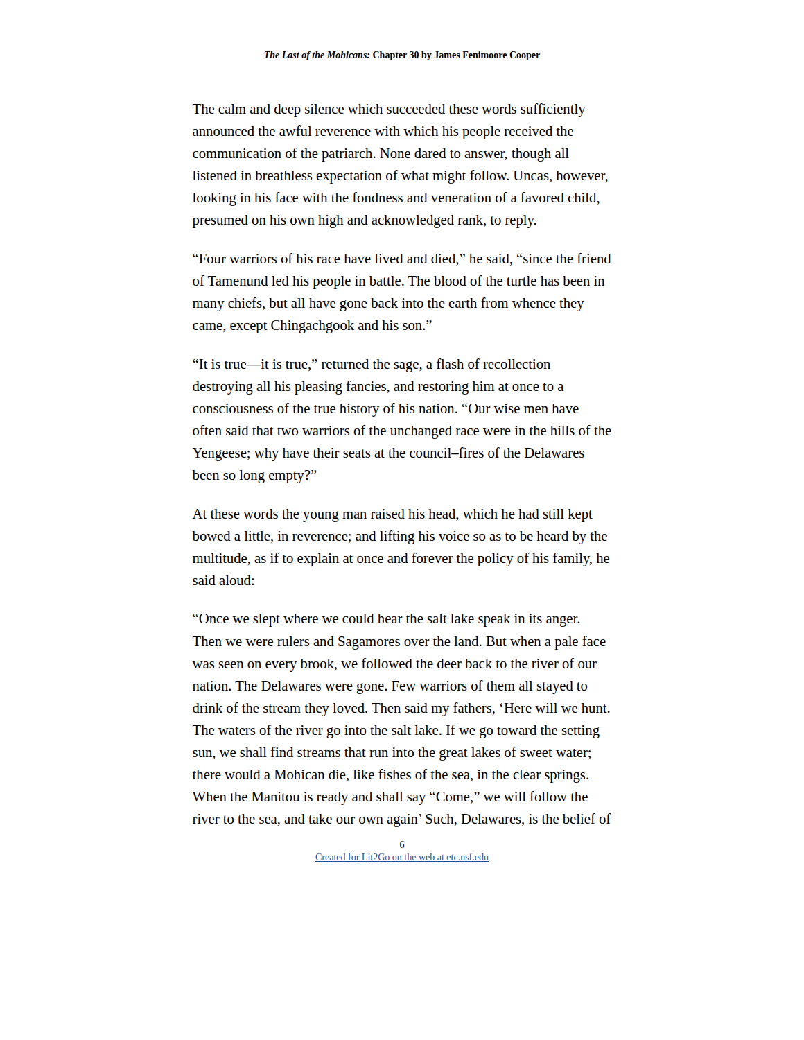The Last of the Mohicans: Chapter 30 by James Fenimoore Cooper
The calm and deep silence which succeeded these words sufficiently announced the awful reverence with which his people received the communication of the patriarch. None dared to answer, though all listened in breathless expectation of what might follow. Uncas, however, looking in his face with the fondness and veneration of a favored child, presumed on his own high and acknowledged rank, to reply.
“Four warriors of his race have lived and died,” he said, “since the friend of Tamenund led his people in battle. The blood of the turtle has been in many chiefs, but all have gone back into the earth from whence they came, except Chingachgook and his son.”
“It is true—it is true,” returned the sage, a flash of recollection destroying all his pleasing fancies, and restoring him at once to a consciousness of the true history of his nation. “Our wise men have often said that two warriors of the unchanged race were in the hills of the Yengeese; why have their seats at the council–fires of the Delawares been so long empty?”
At these words the young man raised his head, which he had still kept bowed a little, in reverence; and lifting his voice so as to be heard by the multitude, as if to explain at once and forever the policy of his family, he said aloud:
“Once we slept where we could hear the salt lake speak in its anger. Then we were rulers and Sagamores over the land. But when a pale face was seen on every brook, we followed the deer back to the river of our nation. The Delawares were gone. Few warriors of them all stayed to drink of the stream they loved. Then said my fathers, ‘Here will we hunt. The waters of the river go into the salt lake. If we go toward the setting sun, we shall find streams that run into the great lakes of sweet water; there would a Mohican die, like fishes of the sea, in the clear springs. When the Manitou is ready and shall say “Come,” we will follow the river to the sea, and take our own again’ Such, Delawares, is the belief of
6
Created for Lit2Go on the web at etc.usf.edu